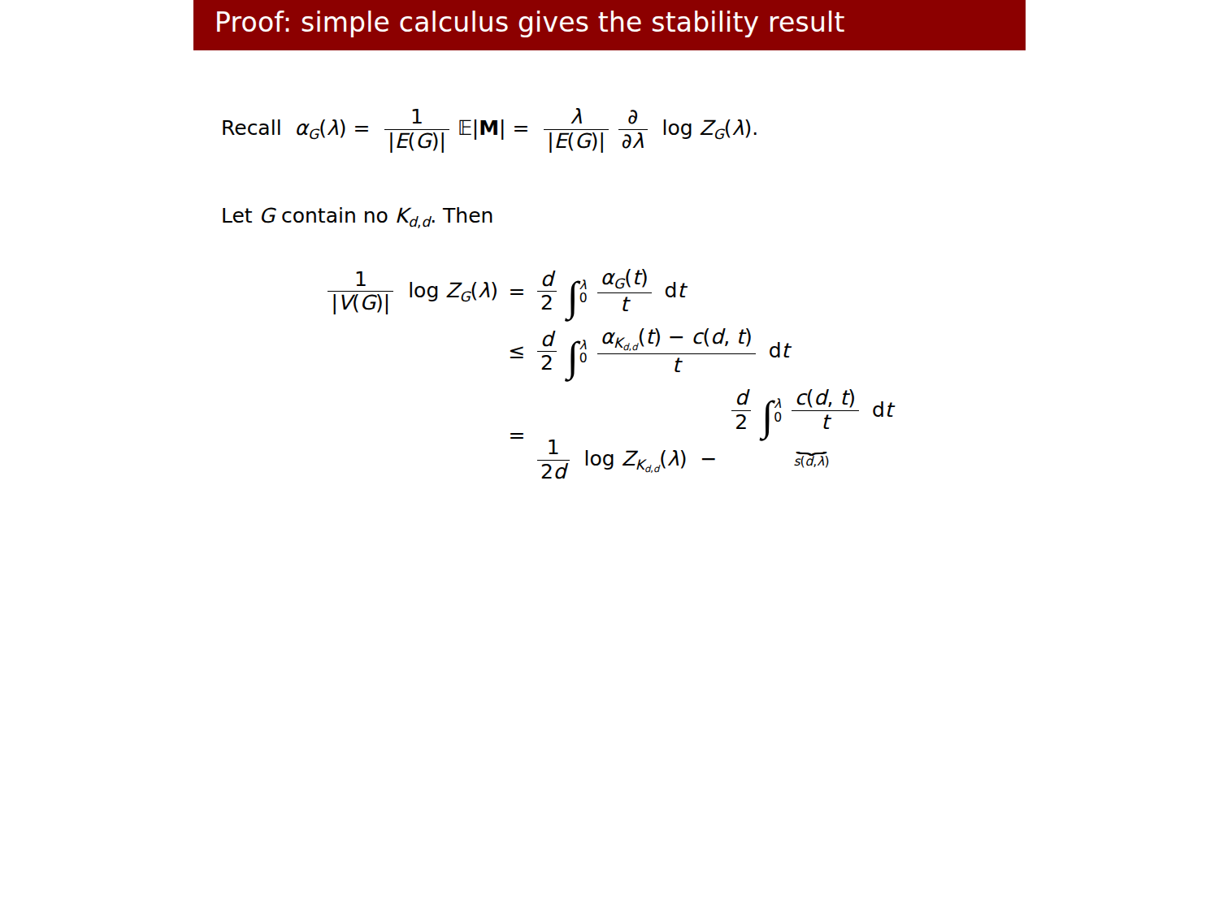Proof: simple calculus gives the stability result
Recall αG(λ) = 1 |E(G)| 𝔼|M| = λ |E(G)| ∂ ∂λ log ZG(λ).
Let G contain no Kd,d. Then
| 1 / V ( G )/ log Z G ( λ ) | = | d 2 ∫ λ 0 α G ( t ) t d t |
| | ≤ | d 2 ∫ λ 0 α K d , d ( t ) − c ( d , t ) t d t |
| | = | 1 2 d log Z K d , d ( λ ) − d 2 ∫ λ 0 c ( d , t ) t d t ⏟ s ( d , λ ) |